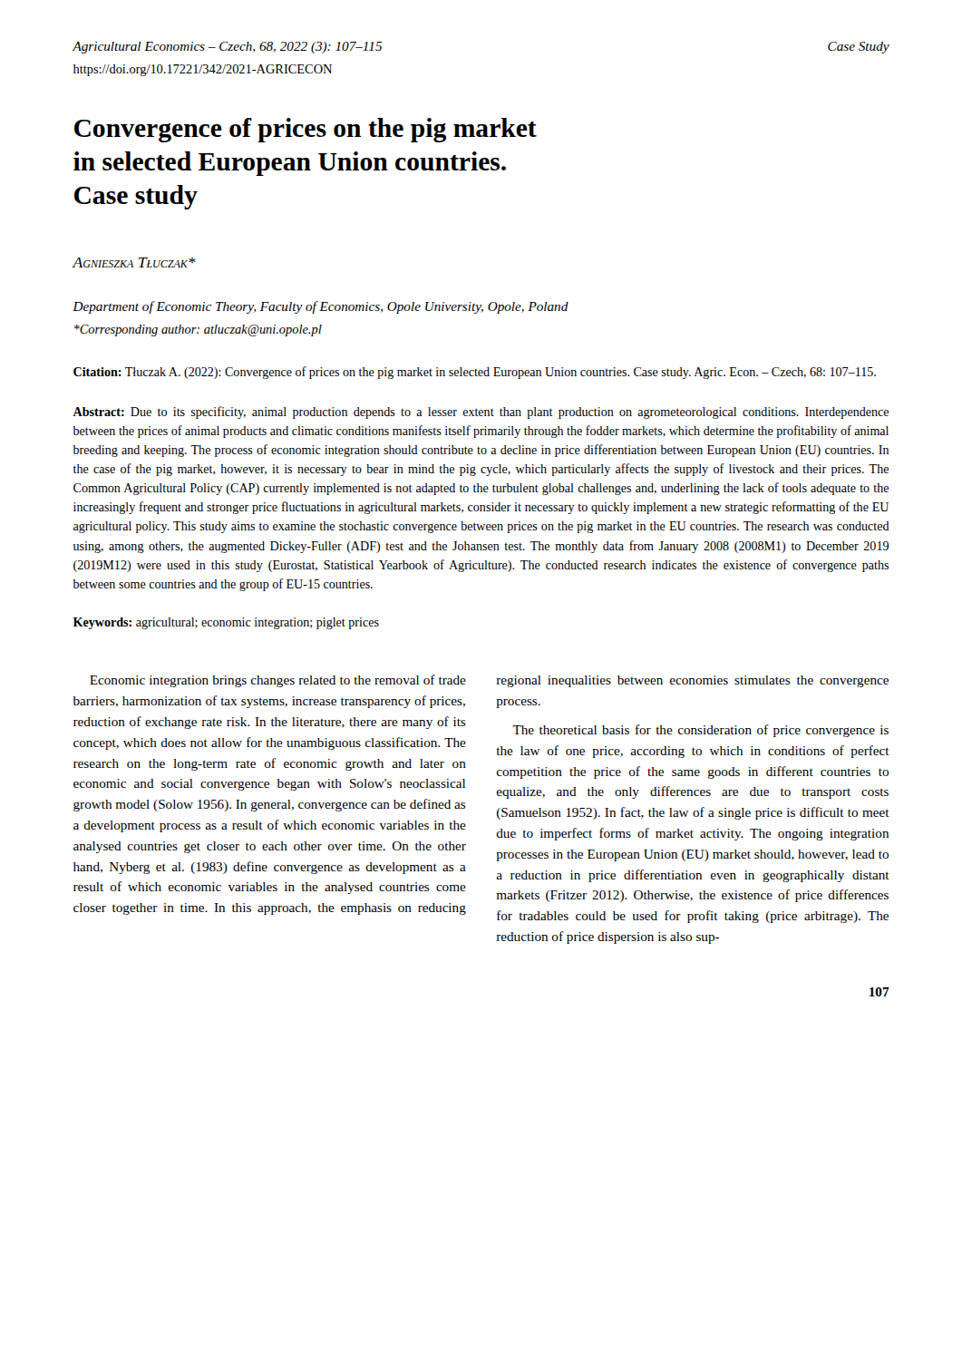Agricultural Economics – Czech, 68, 2022 (3): 107–115 Case Study
https://doi.org/10.17221/342/2021-AGRICECON
Convergence of prices on the pig market
in selected European Union countries.
Case study
Agnieszka Tłuczak*
Department of Economic Theory, Faculty of Economics, Opole University, Opole, Poland
*Corresponding author: atluczak@uni.opole.pl
Citation: Tłuczak A. (2022): Convergence of prices on the pig market in selected European Union countries. Case study. Agric. Econ. – Czech, 68: 107–115.
Abstract: Due to its specificity, animal production depends to a lesser extent than plant production on agrometeorological conditions. Interdependence between the prices of animal products and climatic conditions manifests itself primarily through the fodder markets, which determine the profitability of animal breeding and keeping. The process of economic integration should contribute to a decline in price differentiation between European Union (EU) countries. In the case of the pig market, however, it is necessary to bear in mind the pig cycle, which particularly affects the supply of livestock and their prices. The Common Agricultural Policy (CAP) currently implemented is not adapted to the turbulent global challenges and, underlining the lack of tools adequate to the increasingly frequent and stronger price fluctuations in agricultural markets, consider it necessary to quickly implement a new strategic reformatting of the EU agricultural policy. This study aims to examine the stochastic convergence between prices on the pig market in the EU countries. The research was conducted using, among others, the augmented Dickey-Fuller (ADF) test and the Johansen test. The monthly data from January 2008 (2008M1) to December 2019 (2019M12) were used in this study (Eurostat, Statistical Yearbook of Agriculture). The conducted research indicates the existence of convergence paths between some countries and the group of EU-15 countries.
Keywords: agricultural; economic integration; piglet prices
Economic integration brings changes related to the removal of trade barriers, harmonization of tax systems, increase transparency of prices, reduction of exchange rate risk. In the literature, there are many of its concept, which does not allow for the unambiguous classification. The research on the long-term rate of economic growth and later on economic and social convergence began with Solow's neoclassical growth model (Solow 1956). In general, convergence can be defined as a development process as a result of which economic variables in the analysed countries get closer to each other over time. On the other hand, Nyberg et al. (1983) define convergence as development as a result of which economic variables in the analysed countries come closer together in time. In this approach, the emphasis on reducing regional inequalities between economies stimulates the convergence process.
The theoretical basis for the consideration of price convergence is the law of one price, according to which in conditions of perfect competition the price of the same goods in different countries to equalize, and the only differences are due to transport costs (Samuelson 1952). In fact, the law of a single price is difficult to meet due to imperfect forms of market activity. The ongoing integration processes in the European Union (EU) market should, however, lead to a reduction in price differentiation even in geographically distant markets (Fritzer 2012). Otherwise, the existence of price differences for tradables could be used for profit taking (price arbitrage). The reduction of price dispersion is also sup-
107